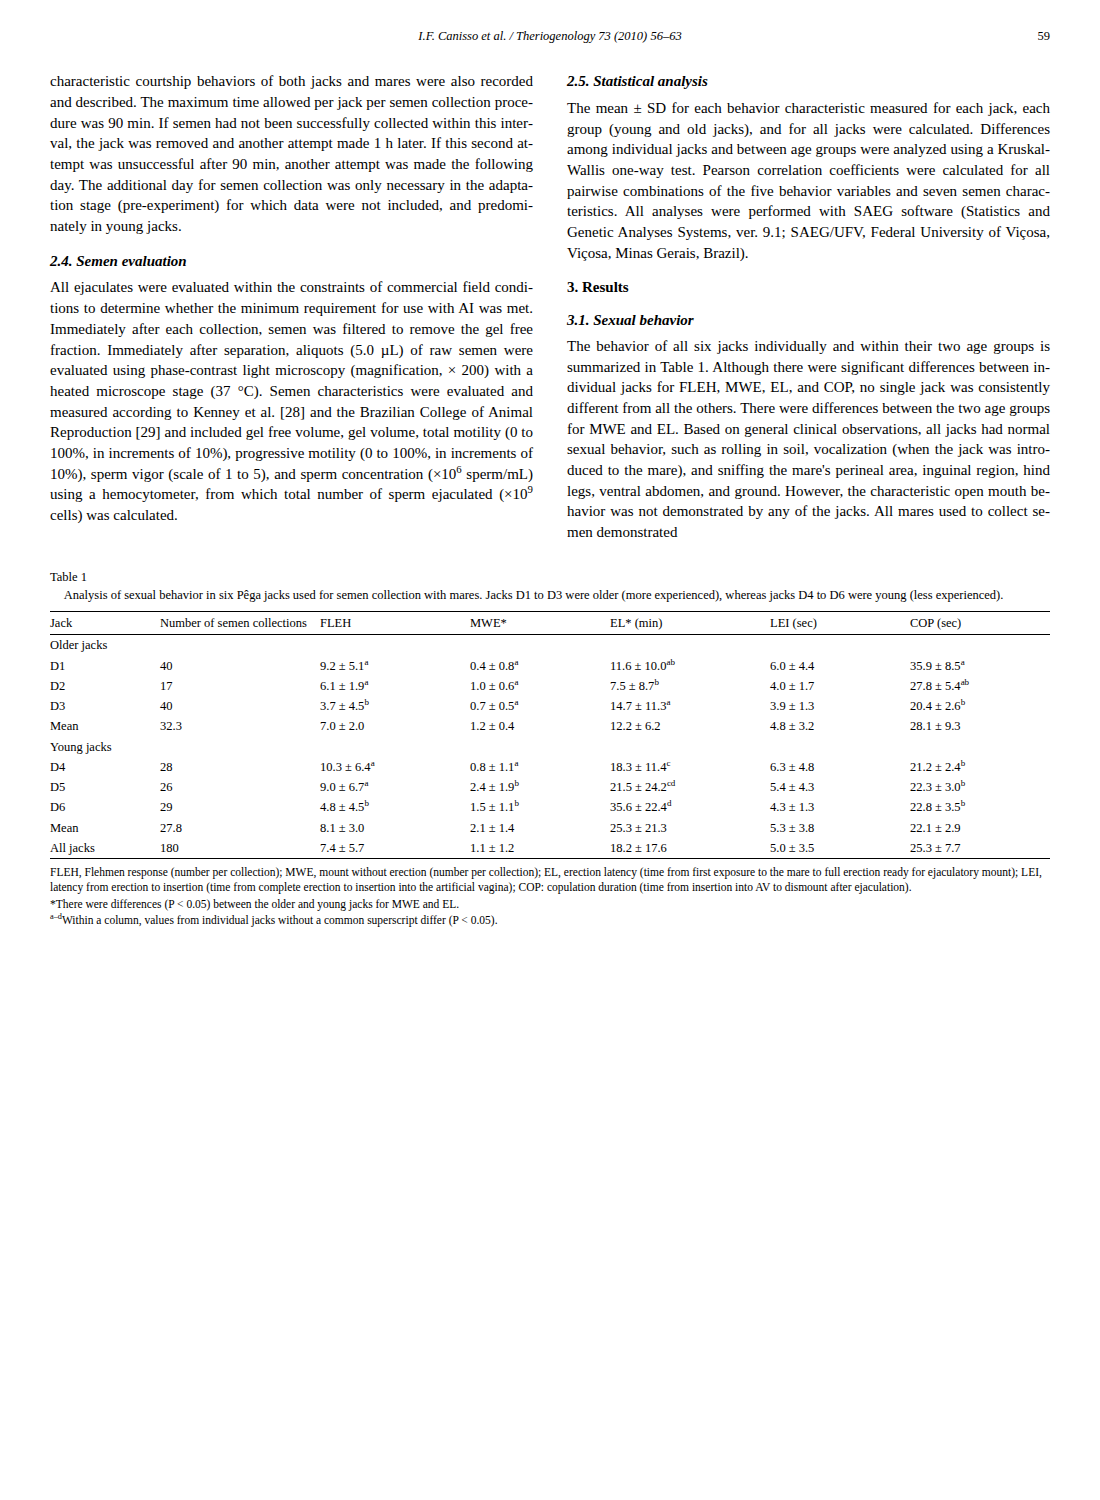I.F. Canisso et al. / Theriogenology 73 (2010) 56–63 59
characteristic courtship behaviors of both jacks and mares were also recorded and described. The maximum time allowed per jack per semen collection procedure was 90 min. If semen had not been successfully collected within this interval, the jack was removed and another attempt made 1 h later. If this second attempt was unsuccessful after 90 min, another attempt was made the following day. The additional day for semen collection was only necessary in the adaptation stage (pre-experiment) for which data were not included, and predominately in young jacks.
2.4. Semen evaluation
All ejaculates were evaluated within the constraints of commercial field conditions to determine whether the minimum requirement for use with AI was met. Immediately after each collection, semen was filtered to remove the gel free fraction. Immediately after separation, aliquots (5.0 µL) of raw semen were evaluated using phase-contrast light microscopy (magnification, × 200) with a heated microscope stage (37 °C). Semen characteristics were evaluated and measured according to Kenney et al. [28] and the Brazilian College of Animal Reproduction [29] and included gel free volume, gel volume, total motility (0 to 100%, in increments of 10%), progressive motility (0 to 100%, in increments of 10%), sperm vigor (scale of 1 to 5), and sperm concentration (×106 sperm/mL) using a hemocytometer, from which total number of sperm ejaculated (×109 cells) was calculated.
2.5. Statistical analysis
The mean ± SD for each behavior characteristic measured for each jack, each group (young and old jacks), and for all jacks were calculated. Differences among individual jacks and between age groups were analyzed using a Kruskal-Wallis one-way test. Pearson correlation coefficients were calculated for all pairwise combinations of the five behavior variables and seven semen characteristics. All analyses were performed with SAEG software (Statistics and Genetic Analyses Systems, ver. 9.1; SAEG/UFV, Federal University of Viçosa, Viçosa, Minas Gerais, Brazil).
3. Results
3.1. Sexual behavior
The behavior of all six jacks individually and within their two age groups is summarized in Table 1. Although there were significant differences between individual jacks for FLEH, MWE, EL, and COP, no single jack was consistently different from all the others. There were differences between the two age groups for MWE and EL. Based on general clinical observations, all jacks had normal sexual behavior, such as rolling in soil, vocalization (when the jack was introduced to the mare), and sniffing the mare's perineal area, inguinal region, hind legs, ventral abdomen, and ground. However, the characteristic open mouth behavior was not demonstrated by any of the jacks. All mares used to collect semen demonstrated
Table 1
Analysis of sexual behavior in six Pêga jacks used for semen collection with mares. Jacks D1 to D3 were older (more experienced), whereas jacks D4 to D6 were young (less experienced).
| Jack | Number of semen collections | FLEH | MWE* | EL* (min) | LEI (sec) | COP (sec) |
| --- | --- | --- | --- | --- | --- | --- |
| Older jacks |
| D1 | 40 | 9.2 ± 5.1 a | 0.4 ± 0.8 a | 11.6 ± 10.0 ab | 6.0 ± 4.4 | 35.9 ± 8.5 a |
| D2 | 17 | 6.1 ± 1.9 a | 1.0 ± 0.6 a | 7.5 ± 8.7 b | 4.0 ± 1.7 | 27.8 ± 5.4 ab |
| D3 | 40 | 3.7 ± 4.5 b | 0.7 ± 0.5 a | 14.7 ± 11.3 a | 3.9 ± 1.3 | 20.4 ± 2.6 b |
| Mean | 32.3 | 7.0 ± 2.0 | 1.2 ± 0.4 | 12.2 ± 6.2 | 4.8 ± 3.2 | 28.1 ± 9.3 |
| Young jacks |
| D4 | 28 | 10.3 ± 6.4 a | 0.8 ± 1.1 a | 18.3 ± 11.4 c | 6.3 ± 4.8 | 21.2 ± 2.4 b |
| D5 | 26 | 9.0 ± 6.7 a | 2.4 ± 1.9 b | 21.5 ± 24.2 cd | 5.4 ± 4.3 | 22.3 ± 3.0 b |
| D6 | 29 | 4.8 ± 4.5 b | 1.5 ± 1.1 b | 35.6 ± 22.4 d | 4.3 ± 1.3 | 22.8 ± 3.5 b |
| Mean | 27.8 | 8.1 ± 3.0 | 2.1 ± 1.4 | 25.3 ± 21.3 | 5.3 ± 3.8 | 22.1 ± 2.9 |
| All jacks | 180 | 7.4 ± 5.7 | 1.1 ± 1.2 | 18.2 ± 17.6 | 5.0 ± 3.5 | 25.3 ± 7.7 |
FLEH, Flehmen response (number per collection); MWE, mount without erection (number per collection); EL, erection latency (time from first exposure to the mare to full erection ready for ejaculatory mount); LEI, latency from erection to insertion (time from complete erection to insertion into the artificial vagina); COP: copulation duration (time from insertion into AV to dismount after ejaculation).
*There were differences (P < 0.05) between the older and young jacks for MWE and EL.
a–dWithin a column, values from individual jacks without a common superscript differ (P < 0.05).